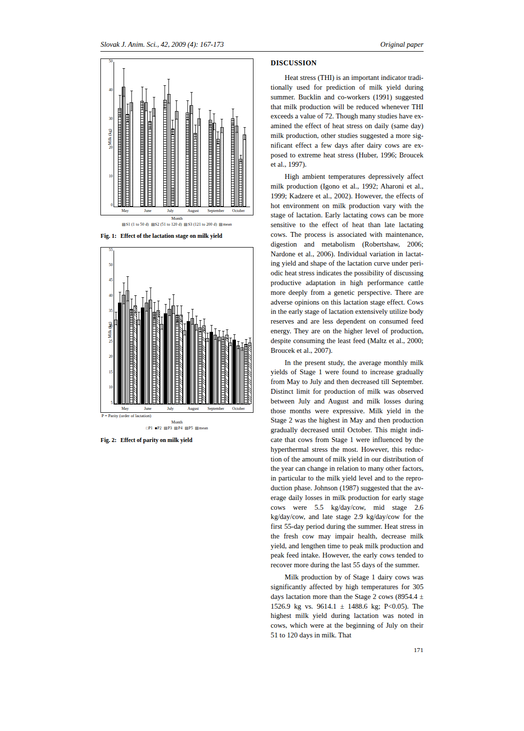Slovak J. Anim. Sci., 42, 2009 (4): 167-173
Original paper
Milk (kg)
50 40 30 20 10 0
May June July August September October
Month
▤S1 (1 to 50 d) ▤S2 (51 to 120 d) ▤S3 (121 to 200 d) ▤mean
Fig. 1: Effect of the lactation stage on milk yield
Milk (kg)
55 50 45 40 35 30 25 20 15 10 5
May June July August September October
P = Parity (order of lactation)
Month
□P1 ■P2 ▤P3 ▤P4 ▤P5 ▤mean
Fig. 2: Effect of parity on milk yield
DISCUSSION
Heat stress (THI) is an important indicator traditionally used for prediction of milk yield during summer. Bucklin and co-workers (1991) suggested that milk production will be reduced whenever THI exceeds a value of 72. Though many studies have examined the effect of heat stress on daily (same day) milk production, other studies suggested a more significant effect a few days after dairy cows are exposed to extreme heat stress (Huber, 1996; Broucek et al., 1997).
High ambient temperatures depressively affect milk production (Igono et al., 1992; Aharoni et al., 1999; Kadzere et al., 2002). However, the effects of hot environment on milk production vary with the stage of lactation. Early lactating cows can be more sensitive to the effect of heat than late lactating cows. The process is associated with maintenance, digestion and metabolism (Robertshaw, 2006; Nardone et al., 2006). Individual variation in lactating yield and shape of the lactation curve under periodic heat stress indicates the possibility of discussing productive adaptation in high performance cattle more deeply from a genetic perspective. There are adverse opinions on this lactation stage effect. Cows in the early stage of lactation extensively utilize body reserves and are less dependent on consumed feed energy. They are on the higher level of production, despite consuming the least feed (Maltz et al., 2000; Broucek et al., 2007).
In the present study, the average monthly milk yields of Stage 1 were found to increase gradually from May to July and then decreased till September. Distinct limit for production of milk was observed between July and August and milk losses during those months were expressive. Milk yield in the Stage 2 was the highest in May and then production gradually decreased until October. This might indicate that cows from Stage 1 were influenced by the hyperthermal stress the most. However, this reduction of the amount of milk yield in our distribution of the year can change in relation to many other factors, in particular to the milk yield level and to the reproduction phase. Johnson (1987) suggested that the average daily losses in milk production for early stage cows were 5.5 kg/day/cow, mid stage 2.6 kg/day/cow, and late stage 2.9 kg/day/cow for the first 55-day period during the summer. Heat stress in the fresh cow may impair health, decrease milk yield, and lengthen time to peak milk production and peak feed intake. However, the early cows tended to recover more during the last 55 days of the summer.
Milk production by of Stage 1 dairy cows was significantly affected by high temperatures for 305 days lactation more than the Stage 2 cows (8954.4 ± 1526.9 kg vs. 9614.1 ± 1488.6 kg; P<0.05). The highest milk yield during lactation was noted in cows, which were at the beginning of July on their 51 to 120 days in milk. That
171